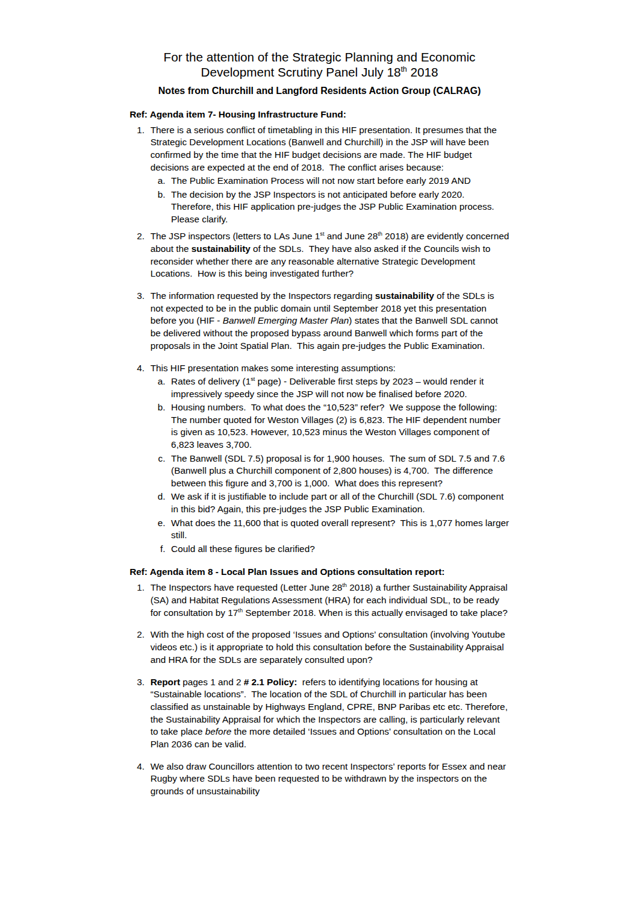For the attention of the Strategic Planning and Economic Development Scrutiny Panel July 18th 2018
Notes from Churchill and Langford Residents Action Group (CALRAG)
Ref: Agenda item 7- Housing Infrastructure Fund:
There is a serious conflict of timetabling in this HIF presentation. It presumes that the Strategic Development Locations (Banwell and Churchill) in the JSP will have been confirmed by the time that the HIF budget decisions are made. The HIF budget decisions are expected at the end of 2018. The conflict arises because:
The Public Examination Process will not now start before early 2019 AND
The decision by the JSP Inspectors is not anticipated before early 2020.
Therefore, this HIF application pre-judges the JSP Public Examination process. Please clarify.
The JSP inspectors (letters to LAs June 1st and June 28th 2018) are evidently concerned about the sustainability of the SDLs. They have also asked if the Councils wish to reconsider whether there are any reasonable alternative Strategic Development Locations. How is this being investigated further?
The information requested by the Inspectors regarding sustainability of the SDLs is not expected to be in the public domain until September 2018 yet this presentation before you (HIF - Banwell Emerging Master Plan) states that the Banwell SDL cannot be delivered without the proposed bypass around Banwell which forms part of the proposals in the Joint Spatial Plan. This again pre-judges the Public Examination.
This HIF presentation makes some interesting assumptions:
Rates of delivery (1st page) - Deliverable first steps by 2023 – would render it impressively speedy since the JSP will not now be finalised before 2020.
Housing numbers. To what does the “10,523” refer? We suppose the following:
The number quoted for Weston Villages (2) is 6,823. The HIF dependent number is given as 10,523. However, 10,523 minus the Weston Villages component of 6,823 leaves 3,700.
The Banwell (SDL 7.5) proposal is for 1,900 houses. The sum of SDL 7.5 and 7.6 (Banwell plus a Churchill component of 2,800 houses) is 4,700. The difference between this figure and 3,700 is 1,000. What does this represent?
We ask if it is justifiable to include part or all of the Churchill (SDL 7.6) component in this bid? Again, this pre-judges the JSP Public Examination.
What does the 11,600 that is quoted overall represent? This is 1,077 homes larger still.
Could all these figures be clarified?
Ref: Agenda item 8 - Local Plan Issues and Options consultation report:
The Inspectors have requested (Letter June 28th 2018) a further Sustainability Appraisal (SA) and Habitat Regulations Assessment (HRA) for each individual SDL, to be ready for consultation by 17th September 2018. When is this actually envisaged to take place?
With the high cost of the proposed ‘Issues and Options’ consultation (involving Youtube videos etc.) is it appropriate to hold this consultation before the Sustainability Appraisal and HRA for the SDLs are separately consulted upon?
Report pages 1 and 2 # 2.1 Policy: refers to identifying locations for housing at “Sustainable locations”. The location of the SDL of Churchill in particular has been classified as unstainable by Highways England, CPRE, BNP Paribas etc etc. Therefore, the Sustainability Appraisal for which the Inspectors are calling, is particularly relevant to take place before the more detailed ‘Issues and Options’ consultation on the Local Plan 2036 can be valid.
We also draw Councillors attention to two recent Inspectors’ reports for Essex and near Rugby where SDLs have been requested to be withdrawn by the inspectors on the grounds of unsustainability